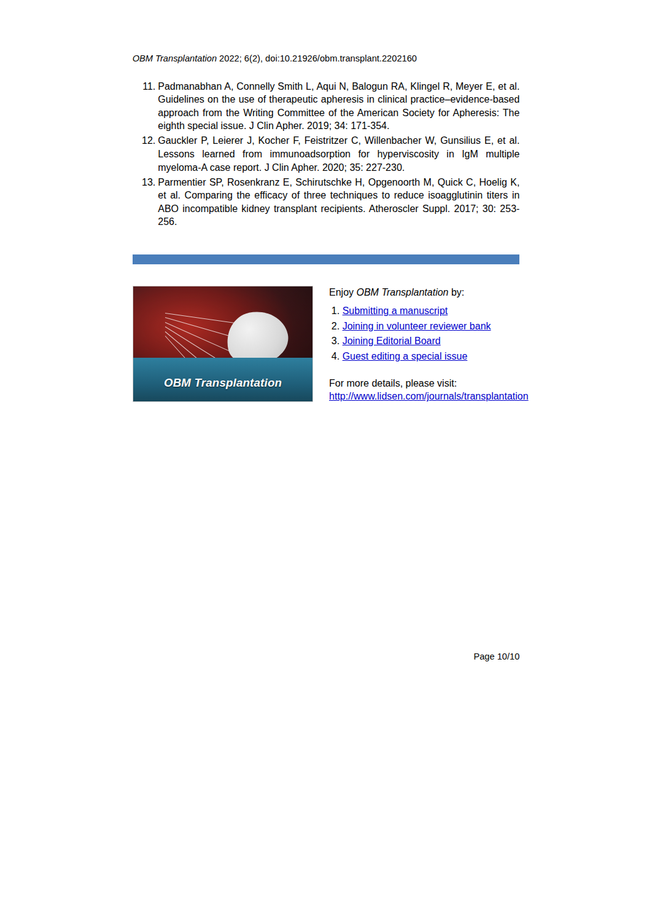OBM Transplantation 2022; 6(2), doi:10.21926/obm.transplant.2202160
Padmanabhan A, Connelly Smith L, Aqui N, Balogun RA, Klingel R, Meyer E, et al. Guidelines on the use of therapeutic apheresis in clinical practice–evidence-based approach from the Writing Committee of the American Society for Apheresis: The eighth special issue. J Clin Apher. 2019; 34: 171-354.
Gauckler P, Leierer J, Kocher F, Feistritzer C, Willenbacher W, Gunsilius E, et al. Lessons learned from immunoadsorption for hyperviscosity in IgM multiple myeloma-A case report. J Clin Apher. 2020; 35: 227-230.
Parmentier SP, Rosenkranz E, Schirutschke H, Opgenoorth M, Quick C, Hoelig K, et al. Comparing the efficacy of three techniques to reduce isoagglutinin titers in ABO incompatible kidney transplant recipients. Atheroscler Suppl. 2017; 30: 253-256.
OBM Transplantation
Enjoy OBM Transplantation by:
Submitting a manuscript
Joining in volunteer reviewer bank
Joining Editorial Board
Guest editing a special issue
For more details, please visit:
http://www.lidsen.com/journals/transplantation
Page 10/10